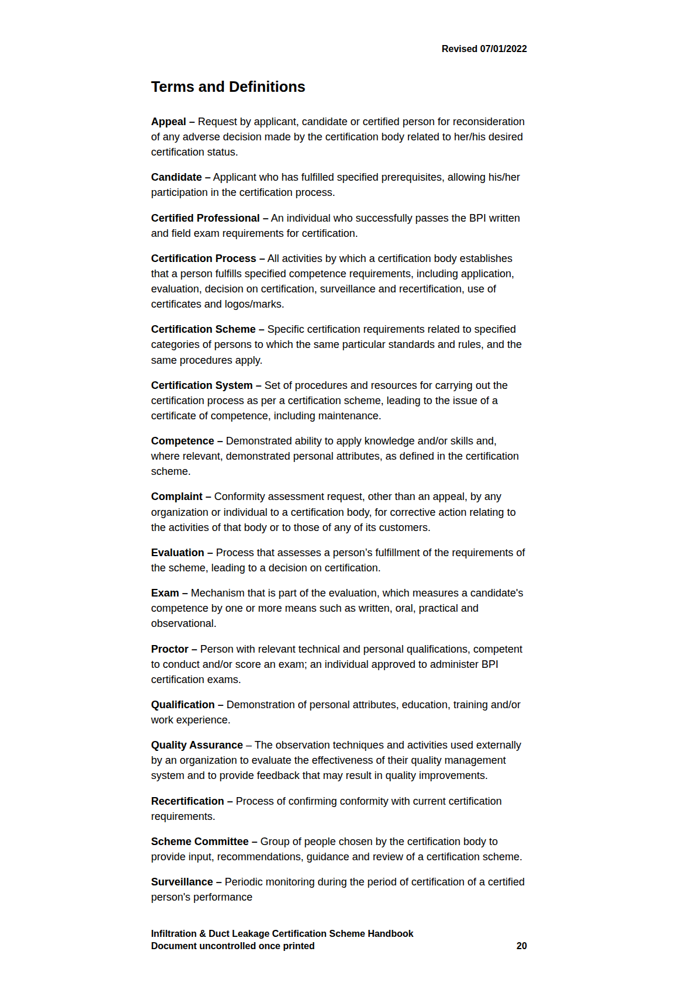Revised 07/01/2022
Terms and Definitions
Appeal – Request by applicant, candidate or certified person for reconsideration of any adverse decision made by the certification body related to her/his desired certification status.
Candidate – Applicant who has fulfilled specified prerequisites, allowing his/her participation in the certification process.
Certified Professional – An individual who successfully passes the BPI written and field exam requirements for certification.
Certification Process – All activities by which a certification body establishes that a person fulfills specified competence requirements, including application, evaluation, decision on certification, surveillance and recertification, use of certificates and logos/marks.
Certification Scheme – Specific certification requirements related to specified categories of persons to which the same particular standards and rules, and the same procedures apply.
Certification System – Set of procedures and resources for carrying out the certification process as per a certification scheme, leading to the issue of a certificate of competence, including maintenance.
Competence – Demonstrated ability to apply knowledge and/or skills and, where relevant, demonstrated personal attributes, as defined in the certification scheme.
Complaint – Conformity assessment request, other than an appeal, by any organization or individual to a certification body, for corrective action relating to the activities of that body or to those of any of its customers.
Evaluation – Process that assesses a person’s fulfillment of the requirements of the scheme, leading to a decision on certification.
Exam – Mechanism that is part of the evaluation, which measures a candidate's competence by one or more means such as written, oral, practical and observational.
Proctor – Person with relevant technical and personal qualifications, competent to conduct and/or score an exam; an individual approved to administer BPI certification exams.
Qualification – Demonstration of personal attributes, education, training and/or work experience.
Quality Assurance – The observation techniques and activities used externally by an organization to evaluate the effectiveness of their quality management system and to provide feedback that may result in quality improvements.
Recertification – Process of confirming conformity with current certification requirements.
Scheme Committee – Group of people chosen by the certification body to provide input, recommendations, guidance and review of a certification scheme.
Surveillance – Periodic monitoring during the period of certification of a certified person's performance
Infiltration & Duct Leakage Certification Scheme Handbook
Document uncontrolled once printed 20